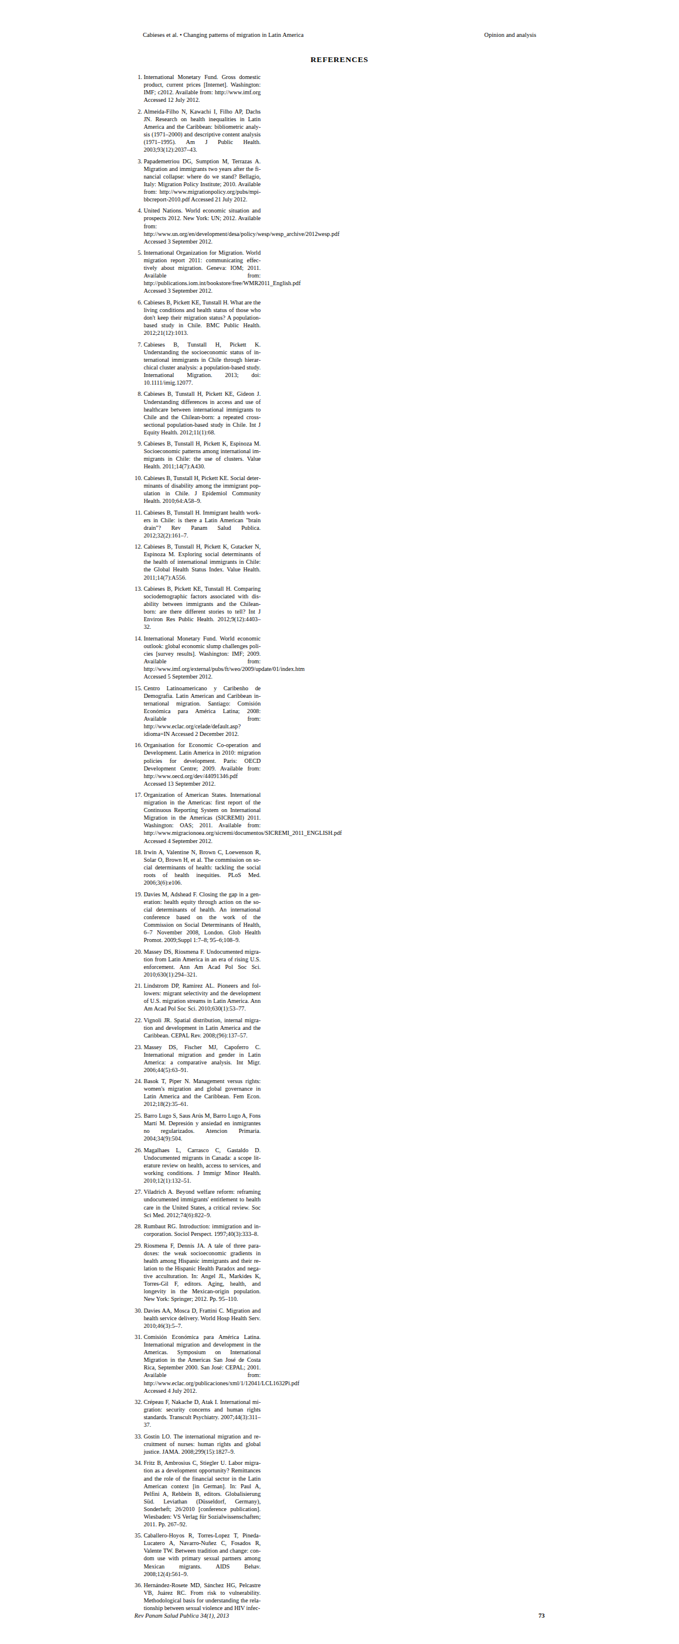Cabieses et al. • Changing patterns of migration in Latin America Opinion and analysis
REFERENCES
International Monetary Fund. Gross domestic product, current prices [Internet]. Washington: IMF; c2012. Available from: http://www.imf.org Accessed 12 July 2012.
Almeida-Filho N, Kawachi I, Filho AP, Dachs JN. Research on health inequalities in Latin America and the Caribbean: bibliometric analysis (1971–2000) and descriptive content analysis (1971–1995). Am J Public Health. 2003;93(12):2037–43.
Papademetriou DG, Sumption M, Terrazas A. Migration and immigrants two years after the financial collapse: where do we stand? Bellagio, Italy: Migration Policy Institute; 2010. Available from: http://www.migrationpolicy.org/pubs/mpi-bbcreport-2010.pdf Accessed 21 July 2012.
United Nations. World economic situation and prospects 2012. New York: UN; 2012. Available from: http://www.un.org/en/development/desa/policy/wesp/wesp_archive/2012wesp.pdf Accessed 3 September 2012.
International Organization for Migration. World migration report 2011: communicating effectively about migration. Geneva: IOM; 2011. Available from: http://publications.iom.int/bookstore/free/WMR2011_English.pdf Accessed 3 September 2012.
Cabieses B, Pickett KE, Tunstall H. What are the living conditions and health status of those who don't keep their migration status? A population-based study in Chile. BMC Public Health. 2012;21(12):1013.
Cabieses B, Tunstall H, Pickett K. Understanding the socioeconomic status of international immigrants in Chile through hierarchical cluster analysis: a population-based study. International Migration. 2013; doi: 10.1111/imig.12077.
Cabieses B, Tunstall H, Pickett KE, Gideon J. Understanding differences in access and use of healthcare between international immigrants to Chile and the Chilean-born: a repeated cross-sectional population-based study in Chile. Int J Equity Health. 2012;11(1):68.
Cabieses B, Tunstall H, Pickett K, Espinoza M. Socioeconomic patterns among international immigrants in Chile: the use of clusters. Value Health. 2011;14(7):A430.
Cabieses B, Tunstall H, Pickett KE. Social determinants of disability among the immigrant population in Chile. J Epidemiol Community Health. 2010;64:A58–9.
Cabieses B, Tunstall H. Immigrant health workers in Chile: is there a Latin American "brain drain"? Rev Panam Salud Publica. 2012;32(2):161–7.
Cabieses B, Tunstall H, Pickett K, Gutacker N, Espinoza M. Exploring social determinants of the health of international immigrants in Chile: the Global Health Status Index. Value Health. 2011;14(7):A556.
Cabieses B, Pickett KE, Tunstall H. Comparing sociodemographic factors associated with disability between immigrants and the Chilean-born: are there different stories to tell? Int J Environ Res Public Health. 2012;9(12):4403–32.
International Monetary Fund. World economic outlook: global economic slump challenges policies [survey results]. Washington: IMF; 2009. Available from: http://www.imf.org/external/pubs/ft/weo/2009/update/01/index.htm Accessed 5 September 2012.
Centro Latinoamericano y Caribenho de Demografia. Latin American and Caribbean international migration. Santiago: Comisión Económica para América Latina; 2008: Available from: http://www.eclac.org/celade/default.asp?idioma=IN Accessed 2 December 2012.
Organisation for Economic Co-operation and Development. Latin America in 2010: migration policies for development. Paris: OECD Development Centre; 2009. Available from: http://www.oecd.org/dev/44091346.pdf Accessed 13 September 2012.
Organization of American States. International migration in the Americas: first report of the Continuous Reporting System on International Migration in the Americas (SICREMI) 2011. Washington: OAS; 2011. Available from: http://www.migracionoea.org/sicremi/documentos/SICREMI_2011_ENGLISH.pdf Accessed 4 September 2012.
Irwin A, Valentine N, Brown C, Loewenson R, Solar O, Brown H, et al. The commission on social determinants of health: tackling the social roots of health inequities. PLoS Med. 2006;3(6):e106.
Davies M, Adshead F. Closing the gap in a generation: health equity through action on the social determinants of health. An international conference based on the work of the Commission on Social Determinants of Health, 6–7 November 2008, London. Glob Health Promot. 2009;Suppl 1:7–8; 95–6;108–9.
Massey DS, Riosmena F. Undocumented migration from Latin America in an era of rising U.S. enforcement. Ann Am Acad Pol Soc Sci. 2010;630(1):294–321.
Lindstrom DP, Ramirez AL. Pioneers and followers: migrant selectivity and the development of U.S. migration streams in Latin America. Ann Am Acad Pol Soc Sci. 2010;630(1):53–77.
Vignoli JR. Spatial distribution, internal migration and development in Latin America and the Caribbean. CEPAL Rev. 2008;(96):137–57.
Massey DS, Fischer MJ, Capoferro C. International migration and gender in Latin America: a comparative analysis. Int Migr. 2006;44(5):63–91.
Basok T, Piper N. Management versus rights: women's migration and global governance in Latin America and the Caribbean. Fem Econ. 2012;18(2):35–61.
Barro Lugo S, Saus Arús M, Barro Lugo A, Fons Martí M. Depresión y ansiedad en inmigrantes no regularizados. Atencion Primaria. 2004;34(9):504.
Magalhaes L, Carrasco C, Gastaldo D. Undocumented migrants in Canada: a scope literature review on health, access to services, and working conditions. J Immigr Minor Health. 2010;12(1):132–51.
Viladrich A. Beyond welfare reform: reframing undocumented immigrants' entitlement to health care in the United States, a critical review. Soc Sci Med. 2012;74(6):822–9.
Rumbaut RG. Introduction: immigration and incorporation. Sociol Perspect. 1997;40(3):333–8.
Riosmena F, Dennis JA. A tale of three paradoxes: the weak socioeconomic gradients in health among Hispanic immigrants and their relation to the Hispanic Health Paradox and negative acculturation. In: Angel JL, Markides K, Torres-Gil F, editors. Aging, health, and longevity in the Mexican-origin population. New York: Springer; 2012. Pp. 95–110.
Davies AA, Mosca D, Frattini C. Migration and health service delivery. World Hosp Health Serv. 2010;46(3):5–7.
Comisión Económica para América Latina. International migration and development in the Americas. Symposium on International Migration in the Americas San José de Costa Rica, September 2000. San José: CEPAL; 2001. Available from: http://www.eclac.org/publicaciones/xml/1/12041/LCL1632Pi.pdf Accessed 4 July 2012.
Crépeau F, Nakache D, Atak I. International migration: security concerns and human rights standards. Transcult Psychiatry. 2007;44(3):311–37.
Gostin LO. The international migration and recruitment of nurses: human rights and global justice. JAMA. 2008;299(15):1827–9.
Fritz B, Ambrosius C, Stiegler U. Labor migration as a development opportunity? Remittances and the role of the financial sector in the Latin American context [in German]. In: Paul A, Pelfini A, Rehbein B, editors. Globalisierung Süd. Leviathan (Düsseldorf, Germany), Sonderheft; 26/2010 [conference publication]. Wiesbaden: VS Verlag für Sozialwissenschaften; 2011. Pp. 267–92.
Caballero-Hoyos R, Torres-Lopez T, Pineda-Lucatero A, Navarro-Nuñez C, Fosados R, Valente TW. Between tradition and change: condom use with primary sexual partners among Mexican migrants. AIDS Behav. 2008;12(4):561–9.
Hernández-Rosete MD, Sánchez HG, Pelcastre VB, Juárez RC. From risk to vulnerability. Methodological basis for understanding the relationship between sexual violence and HIV infec-
Rev Panam Salud Publica 34(1), 2013 73